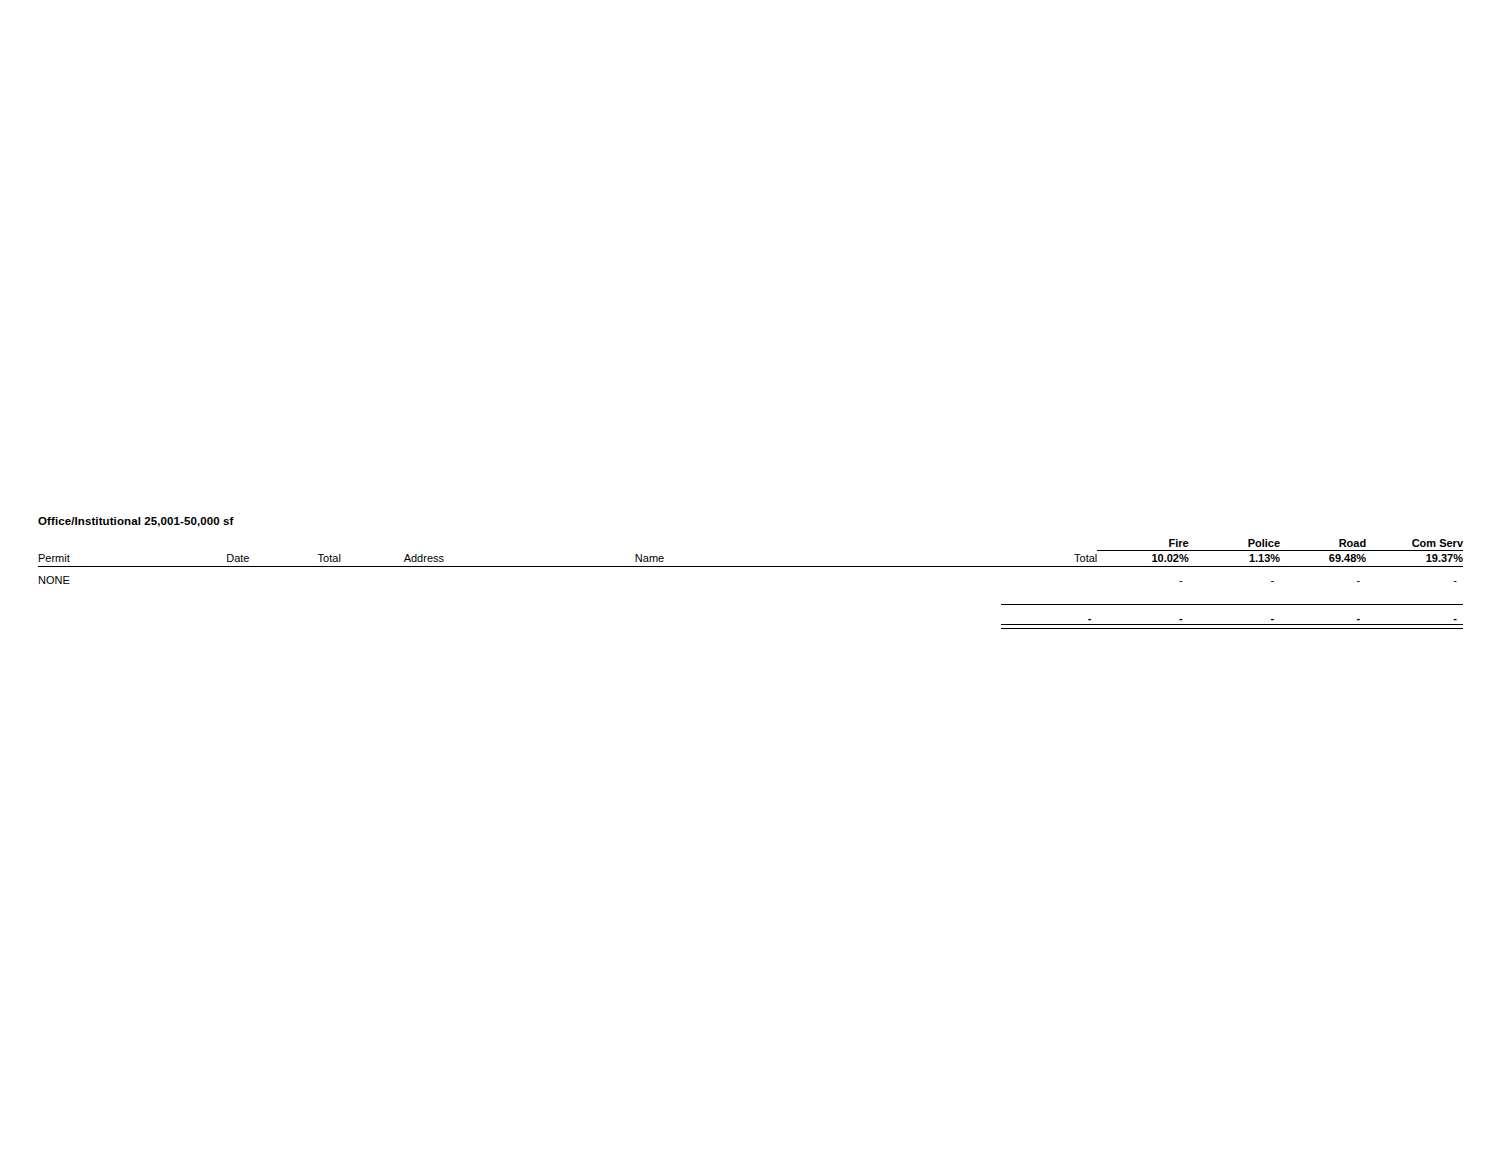Office/Institutional 25,001-50,000 sf
| | | | | | | Fire | Police | Road | Com Serv |
| --- | --- | --- | --- | --- | --- | --- | --- | --- | --- |
| Permit | Date | Total | Address | Name | Total | 10.02% | 1.13% | 69.48% | 19.37% |
| NONE | | | | | | - | - | - | - |
| | | | | | - | - | - | - | - |